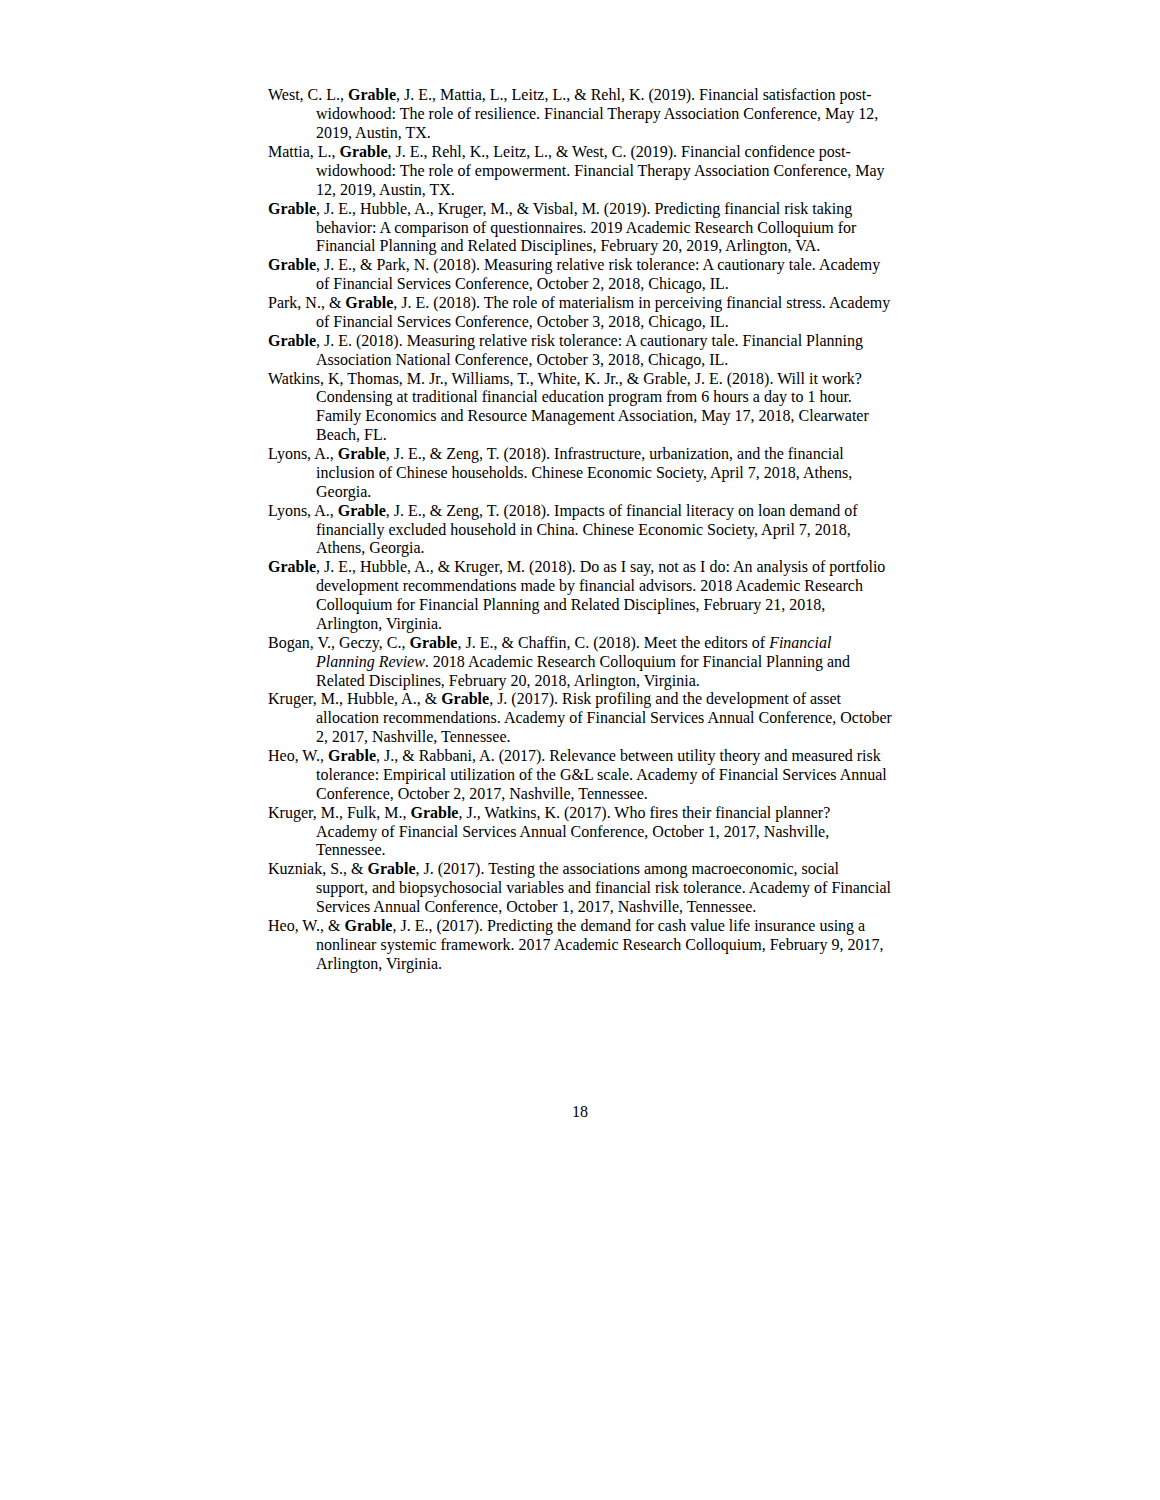West, C. L., Grable, J. E., Mattia, L., Leitz, L., & Rehl, K. (2019). Financial satisfaction post-widowhood: The role of resilience. Financial Therapy Association Conference, May 12, 2019, Austin, TX.
Mattia, L., Grable, J. E., Rehl, K., Leitz, L., & West, C. (2019). Financial confidence post-widowhood: The role of empowerment. Financial Therapy Association Conference, May 12, 2019, Austin, TX.
Grable, J. E., Hubble, A., Kruger, M., & Visbal, M. (2019). Predicting financial risk taking behavior: A comparison of questionnaires. 2019 Academic Research Colloquium for Financial Planning and Related Disciplines, February 20, 2019, Arlington, VA.
Grable, J. E., & Park, N. (2018). Measuring relative risk tolerance: A cautionary tale. Academy of Financial Services Conference, October 2, 2018, Chicago, IL.
Park, N., & Grable, J. E. (2018). The role of materialism in perceiving financial stress. Academy of Financial Services Conference, October 3, 2018, Chicago, IL.
Grable, J. E. (2018). Measuring relative risk tolerance: A cautionary tale. Financial Planning Association National Conference, October 3, 2018, Chicago, IL.
Watkins, K, Thomas, M. Jr., Williams, T., White, K. Jr., & Grable, J. E. (2018). Will it work? Condensing at traditional financial education program from 6 hours a day to 1 hour. Family Economics and Resource Management Association, May 17, 2018, Clearwater Beach, FL.
Lyons, A., Grable, J. E., & Zeng, T. (2018). Infrastructure, urbanization, and the financial inclusion of Chinese households. Chinese Economic Society, April 7, 2018, Athens, Georgia.
Lyons, A., Grable, J. E., & Zeng, T. (2018). Impacts of financial literacy on loan demand of financially excluded household in China. Chinese Economic Society, April 7, 2018, Athens, Georgia.
Grable, J. E., Hubble, A., & Kruger, M. (2018). Do as I say, not as I do: An analysis of portfolio development recommendations made by financial advisors. 2018 Academic Research Colloquium for Financial Planning and Related Disciplines, February 21, 2018, Arlington, Virginia.
Bogan, V., Geczy, C., Grable, J. E., & Chaffin, C. (2018). Meet the editors of Financial Planning Review. 2018 Academic Research Colloquium for Financial Planning and Related Disciplines, February 20, 2018, Arlington, Virginia.
Kruger, M., Hubble, A., & Grable, J. (2017). Risk profiling and the development of asset allocation recommendations. Academy of Financial Services Annual Conference, October 2, 2017, Nashville, Tennessee.
Heo, W., Grable, J., & Rabbani, A. (2017). Relevance between utility theory and measured risk tolerance: Empirical utilization of the G&L scale. Academy of Financial Services Annual Conference, October 2, 2017, Nashville, Tennessee.
Kruger, M., Fulk, M., Grable, J., Watkins, K. (2017). Who fires their financial planner? Academy of Financial Services Annual Conference, October 1, 2017, Nashville, Tennessee.
Kuzniak, S., & Grable, J. (2017). Testing the associations among macroeconomic, social support, and biopsychosocial variables and financial risk tolerance. Academy of Financial Services Annual Conference, October 1, 2017, Nashville, Tennessee.
Heo, W., & Grable, J. E., (2017). Predicting the demand for cash value life insurance using a nonlinear systemic framework. 2017 Academic Research Colloquium, February 9, 2017, Arlington, Virginia.
18